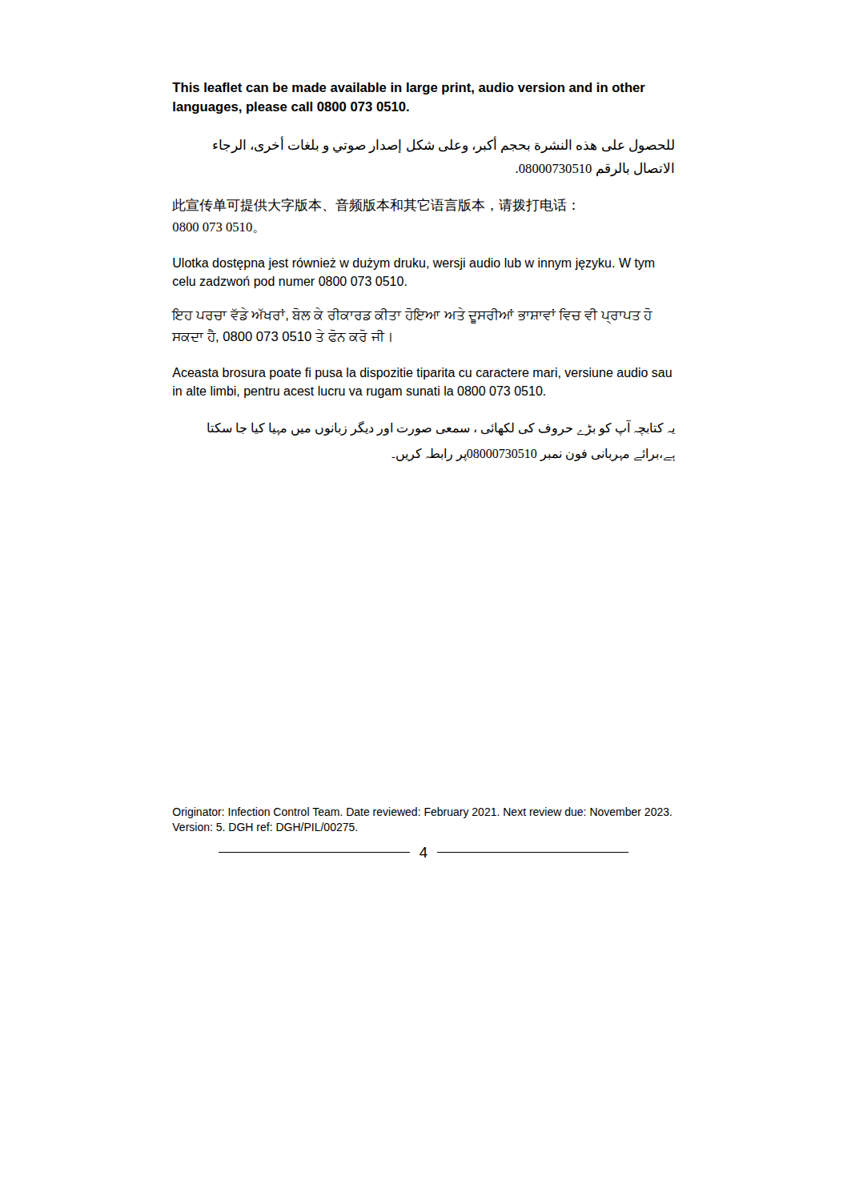This leaflet can be made available in large print, audio version and in other languages, please call 0800 073 0510.
للحصول على هذه النشرة بحجم أكبر، وعلى شكل إصدار صوتي و بلغات أخرى، الرجاء الاتصال بالرقم 08000730510.
此宣传单可提供大字版本、音频版本和其它语言版本，请拨打电话：
0800 073 0510。
Ulotka dostępna jest również w dużym druku, wersji audio lub w innym języku. W tym celu zadzwoń pod numer 0800 073 0510.
ਇਹ ਪਰਚਾ ਵੱਡੇ ਅੱਖਰਾਂ, ਬੋਲ ਕੇ ਰੀਕਾਰਡ ਕੀਤਾ ਹੋਇਆ ਅਤੇ ਦੂਸਰੀਆਂ ਭਾਸ਼ਾਵਾਂ ਵਿਚ ਵੀ ਪ੍ਰਾਪਤ ਹੋ ਸਕਦਾ ਹੈ, 0800 073 0510 ਤੇ ਫੋਨ ਕਰੋ ਜੀ।
Aceasta brosura poate fi pusa la dispozitie tiparita cu caractere mari, versiune audio sau in alte limbi, pentru acest lucru va rugam sunati la 0800 073 0510.
یہ کتابچہ آپ کو بڑے حروف کی لکھائی ، سمعی صورت اور دیگر زبانوں میں مہیا کیا جا سکتا ہے،برائے مہربانی فون نمبر 08000730510پر رابطہ کریں۔
Originator: Infection Control Team. Date reviewed: February 2021. Next review due: November 2023.
Version: 5. DGH ref: DGH/PIL/00275.
4